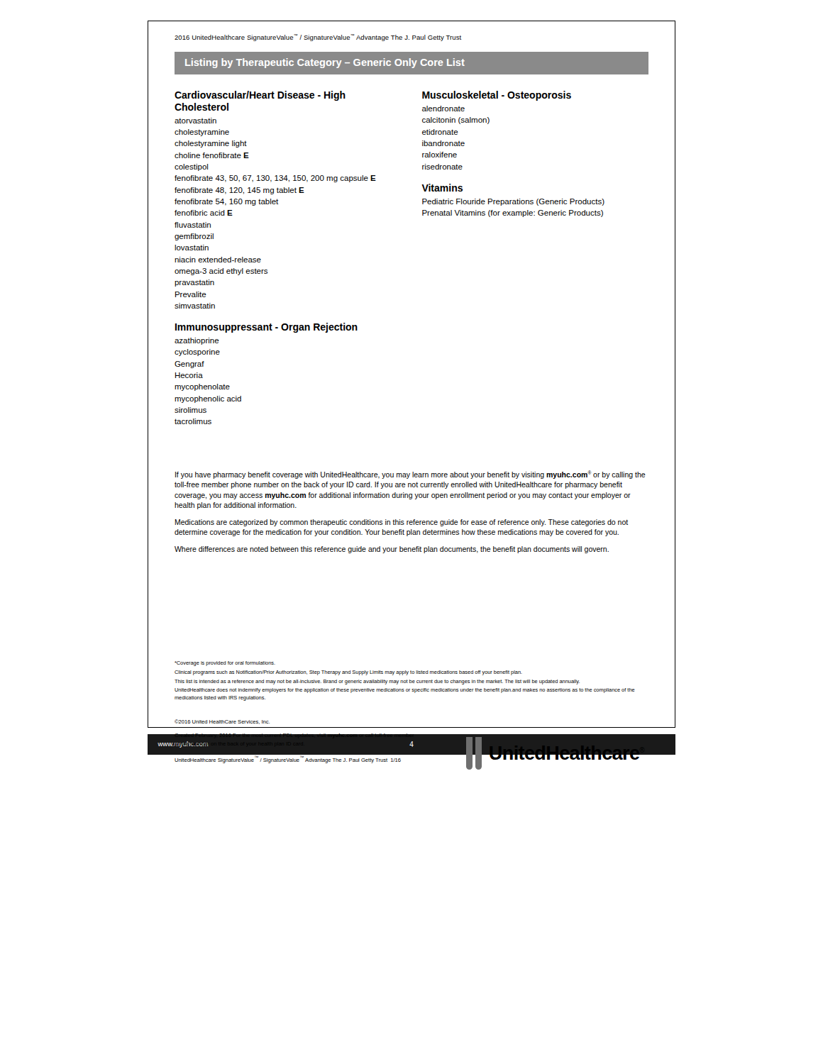2016 UnitedHealthcare SignatureValue™ / SignatureValue™ Advantage The J. Paul Getty Trust
Listing by Therapeutic Category – Generic Only Core List
Cardiovascular/Heart Disease - High Cholesterol
atorvastatin
cholestyramine
cholestyramine light
choline fenofibrate E
colestipol
fenofibrate 43, 50, 67, 130, 134, 150, 200 mg capsule E
fenofibrate 48, 120, 145 mg tablet E
fenofibrate 54, 160 mg tablet
fenofibric acid E
fluvastatin
gemfibrozil
lovastatin
niacin extended-release
omega-3 acid ethyl esters
pravastatin
Prevalite
simvastatin
Immunosuppressant - Organ Rejection
azathioprine
cyclosporine
Gengraf
Hecoria
mycophenolate
mycophenolic acid
sirolimus
tacrolimus
Musculoskeletal - Osteoporosis
alendronate
calcitonin (salmon)
etidronate
ibandronate
raloxifene
risedronate
Vitamins
Pediatric Flouride Preparations (Generic Products)
Prenatal Vitamins (for example: Generic Products)
If you have pharmacy benefit coverage with UnitedHealthcare, you may learn more about your benefit by visiting myuhc.com® or by calling the toll-free member phone number on the back of your ID card. If you are not currently enrolled with UnitedHealthcare for pharmacy benefit coverage, you may access myuhc.com for additional information during your open enrollment period or you may contact your employer or health plan for additional information.
Medications are categorized by common therapeutic conditions in this reference guide for ease of reference only. These categories do not determine coverage for the medication for your condition. Your benefit plan determines how these medications may be covered for you.
Where differences are noted between this reference guide and your benefit plan documents, the benefit plan documents will govern.
*Coverage is provided for oral formulations.
Clinical programs such as Notification/Prior Authorization, Step Therapy and Supply Limits may apply to listed medications based off your benefit plan.
This list is intended as a reference and may not be all-inclusive. Brand or generic availability may not be current due to changes in the market. The list will be updated annually.
UnitedHealthcare does not indemnify employers for the application of these preventive medications or specific medications under the benefit plan.and makes no assertions as to the compliance of the medications listed with IRS regulations.
©2016 United HealthCare Services, Inc.
Created February, 2016 For the most current PDL updates, visit myuhc.com or call toll-free member
phone number on the back of your health plan ID card.
UnitedHealthcare SignatureValue™ / SignatureValue™ Advantage The J. Paul Getty Trust 1/16
UnitedHealthcare®
www.myuhc.com 4